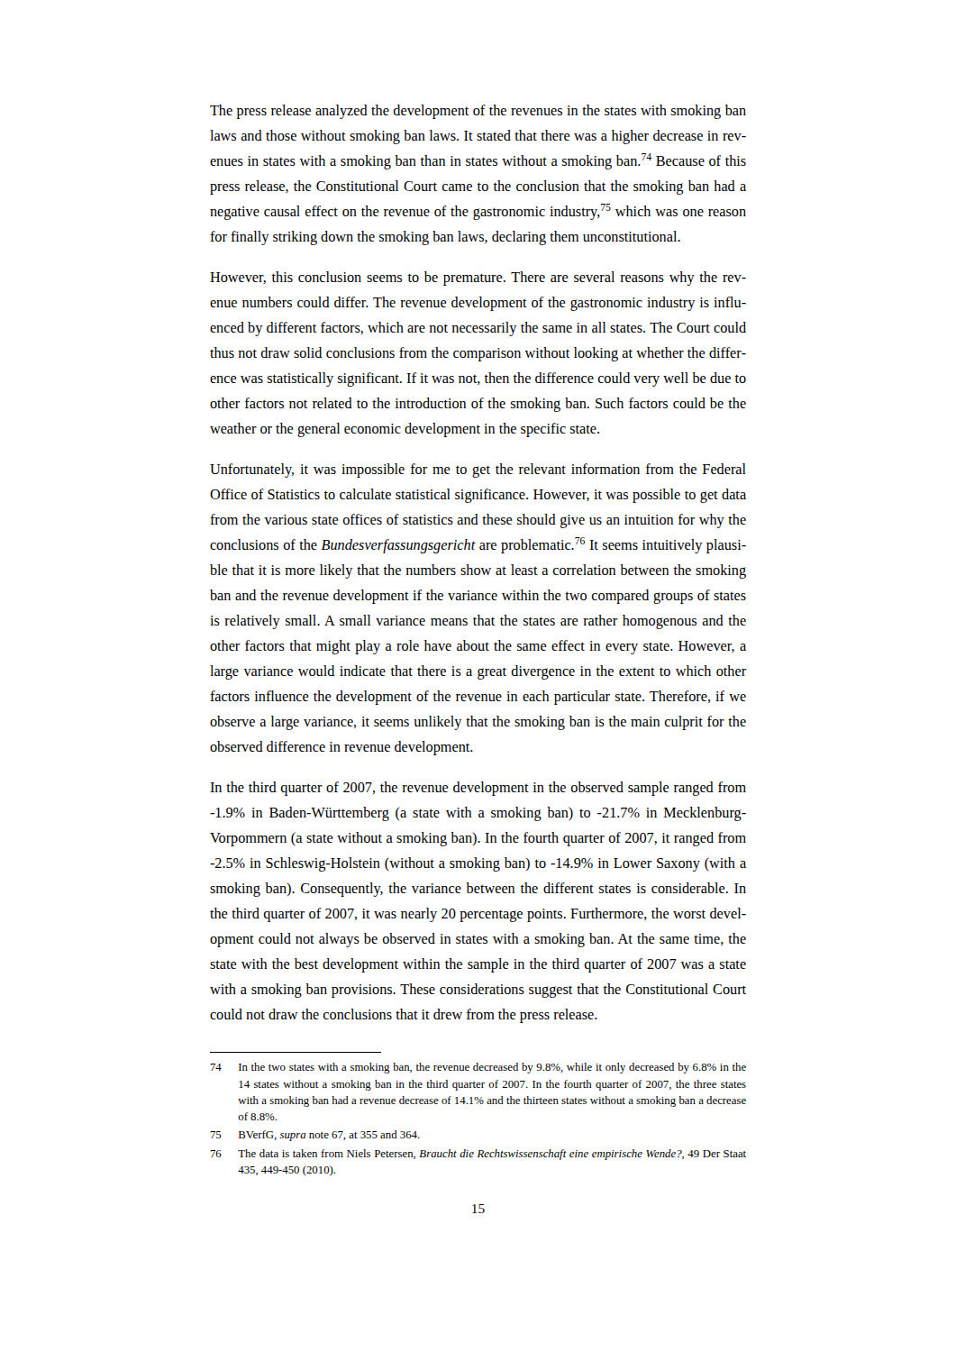The press release analyzed the development of the revenues in the states with smoking ban laws and those without smoking ban laws. It stated that there was a higher decrease in revenues in states with a smoking ban than in states without a smoking ban.74 Because of this press release, the Constitutional Court came to the conclusion that the smoking ban had a negative causal effect on the revenue of the gastronomic industry,75 which was one reason for finally striking down the smoking ban laws, declaring them unconstitutional.
However, this conclusion seems to be premature. There are several reasons why the revenue numbers could differ. The revenue development of the gastronomic industry is influenced by different factors, which are not necessarily the same in all states. The Court could thus not draw solid conclusions from the comparison without looking at whether the difference was statistically significant. If it was not, then the difference could very well be due to other factors not related to the introduction of the smoking ban. Such factors could be the weather or the general economic development in the specific state.
Unfortunately, it was impossible for me to get the relevant information from the Federal Office of Statistics to calculate statistical significance. However, it was possible to get data from the various state offices of statistics and these should give us an intuition for why the conclusions of the Bundesverfassungsgericht are problematic.76 It seems intuitively plausible that it is more likely that the numbers show at least a correlation between the smoking ban and the revenue development if the variance within the two compared groups of states is relatively small. A small variance means that the states are rather homogenous and the other factors that might play a role have about the same effect in every state. However, a large variance would indicate that there is a great divergence in the extent to which other factors influence the development of the revenue in each particular state. Therefore, if we observe a large variance, it seems unlikely that the smoking ban is the main culprit for the observed difference in revenue development.
In the third quarter of 2007, the revenue development in the observed sample ranged from -1.9% in Baden-Württemberg (a state with a smoking ban) to -21.7% in Mecklenburg-Vorpommern (a state without a smoking ban). In the fourth quarter of 2007, it ranged from -2.5% in Schleswig-Holstein (without a smoking ban) to -14.9% in Lower Saxony (with a smoking ban). Consequently, the variance between the different states is considerable. In the third quarter of 2007, it was nearly 20 percentage points. Furthermore, the worst development could not always be observed in states with a smoking ban. At the same time, the state with the best development within the sample in the third quarter of 2007 was a state with a smoking ban provisions. These considerations suggest that the Constitutional Court could not draw the conclusions that it drew from the press release.
74
In the two states with a smoking ban, the revenue decreased by 9.8%, while it only decreased by 6.8% in the 14 states without a smoking ban in the third quarter of 2007. In the fourth quarter of 2007, the three states with a smoking ban had a revenue decrease of 14.1% and the thirteen states without a smoking ban a decrease of 8.8%.
75
BVerfG, supra note 67, at 355 and 364.
76
The data is taken from Niels Petersen, Braucht die Rechtswissenschaft eine empirische Wende?, 49 Der Staat 435, 449-450 (2010).
15